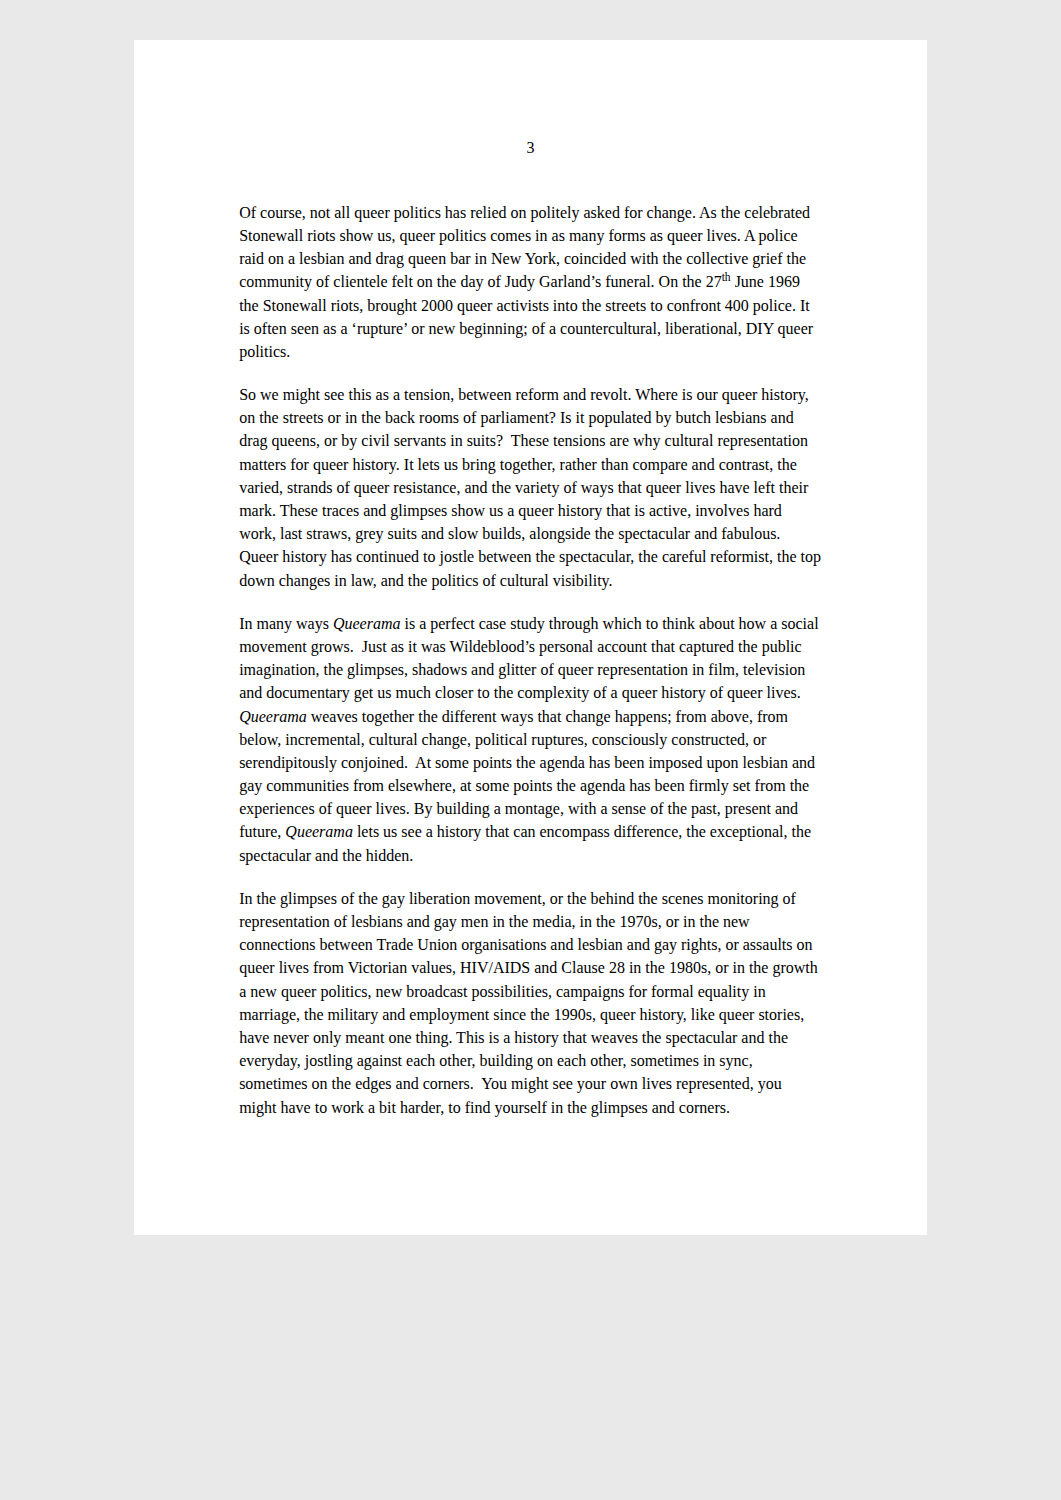3
Of course, not all queer politics has relied on politely asked for change. As the celebrated Stonewall riots show us, queer politics comes in as many forms as queer lives. A police raid on a lesbian and drag queen bar in New York, coincided with the collective grief the community of clientele felt on the day of Judy Garland’s funeral. On the 27th June 1969 the Stonewall riots, brought 2000 queer activists into the streets to confront 400 police. It is often seen as a ‘rupture’ or new beginning; of a countercultural, liberational, DIY queer politics.
So we might see this as a tension, between reform and revolt. Where is our queer history, on the streets or in the back rooms of parliament? Is it populated by butch lesbians and drag queens, or by civil servants in suits? These tensions are why cultural representation matters for queer history. It lets us bring together, rather than compare and contrast, the varied, strands of queer resistance, and the variety of ways that queer lives have left their mark. These traces and glimpses show us a queer history that is active, involves hard work, last straws, grey suits and slow builds, alongside the spectacular and fabulous. Queer history has continued to jostle between the spectacular, the careful reformist, the top down changes in law, and the politics of cultural visibility.
In many ways Queerama is a perfect case study through which to think about how a social movement grows. Just as it was Wildeblood’s personal account that captured the public imagination, the glimpses, shadows and glitter of queer representation in film, television and documentary get us much closer to the complexity of a queer history of queer lives. Queerama weaves together the different ways that change happens; from above, from below, incremental, cultural change, political ruptures, consciously constructed, or serendipitously conjoined. At some points the agenda has been imposed upon lesbian and gay communities from elsewhere, at some points the agenda has been firmly set from the experiences of queer lives. By building a montage, with a sense of the past, present and future, Queerama lets us see a history that can encompass difference, the exceptional, the spectacular and the hidden.
In the glimpses of the gay liberation movement, or the behind the scenes monitoring of representation of lesbians and gay men in the media, in the 1970s, or in the new connections between Trade Union organisations and lesbian and gay rights, or assaults on queer lives from Victorian values, HIV/AIDS and Clause 28 in the 1980s, or in the growth a new queer politics, new broadcast possibilities, campaigns for formal equality in marriage, the military and employment since the 1990s, queer history, like queer stories, have never only meant one thing. This is a history that weaves the spectacular and the everyday, jostling against each other, building on each other, sometimes in sync, sometimes on the edges and corners. You might see your own lives represented, you might have to work a bit harder, to find yourself in the glimpses and corners.